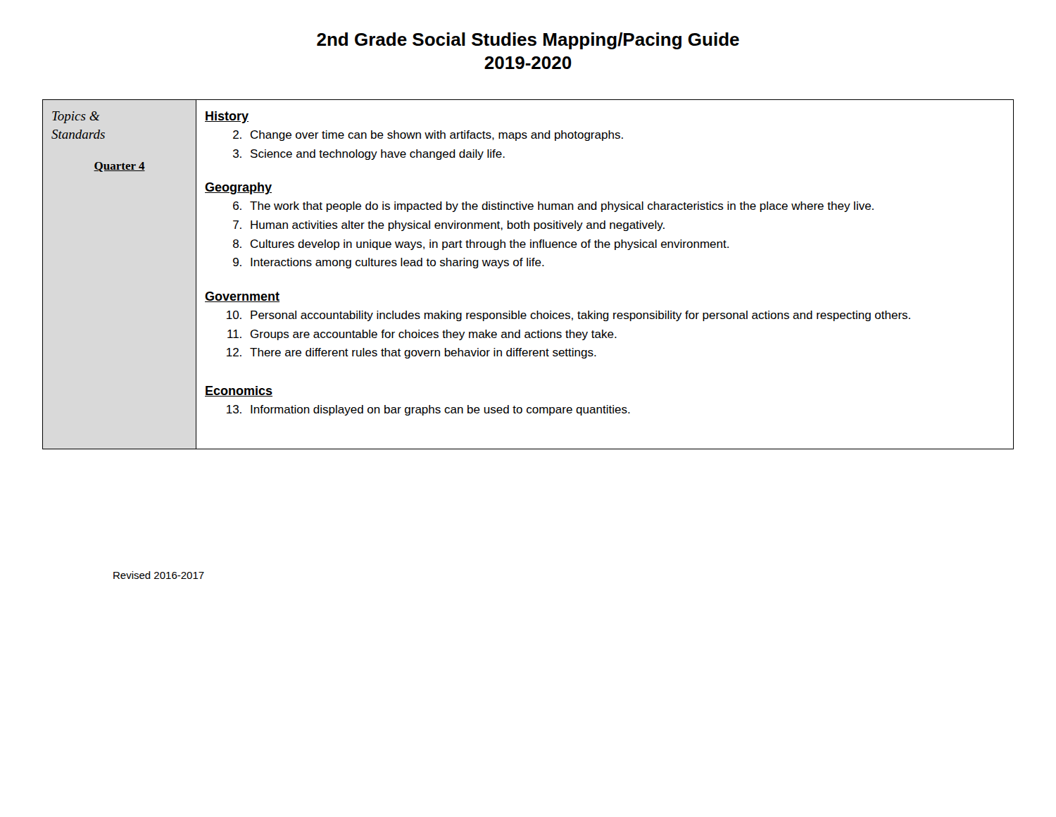2nd Grade Social Studies Mapping/Pacing Guide 2019-2020
| Topics & Standards Quarter 4 | History Change over time can be shown with artifacts, maps and photographs. Science and technology have changed daily life. Geography The work that people do is impacted by the distinctive human and physical characteristics in the place where they live. Human activities alter the physical environment, both positively and negatively. Cultures develop in unique ways, in part through the influence of the physical environment. Interactions among cultures lead to sharing ways of life. Government Personal accountability includes making responsible choices, taking responsibility for personal actions and respecting others. Groups are accountable for choices they make and actions they take. There are different rules that govern behavior in different settings. Economics Information displayed on bar graphs can be used to compare quantities. |
Revised 2016-2017